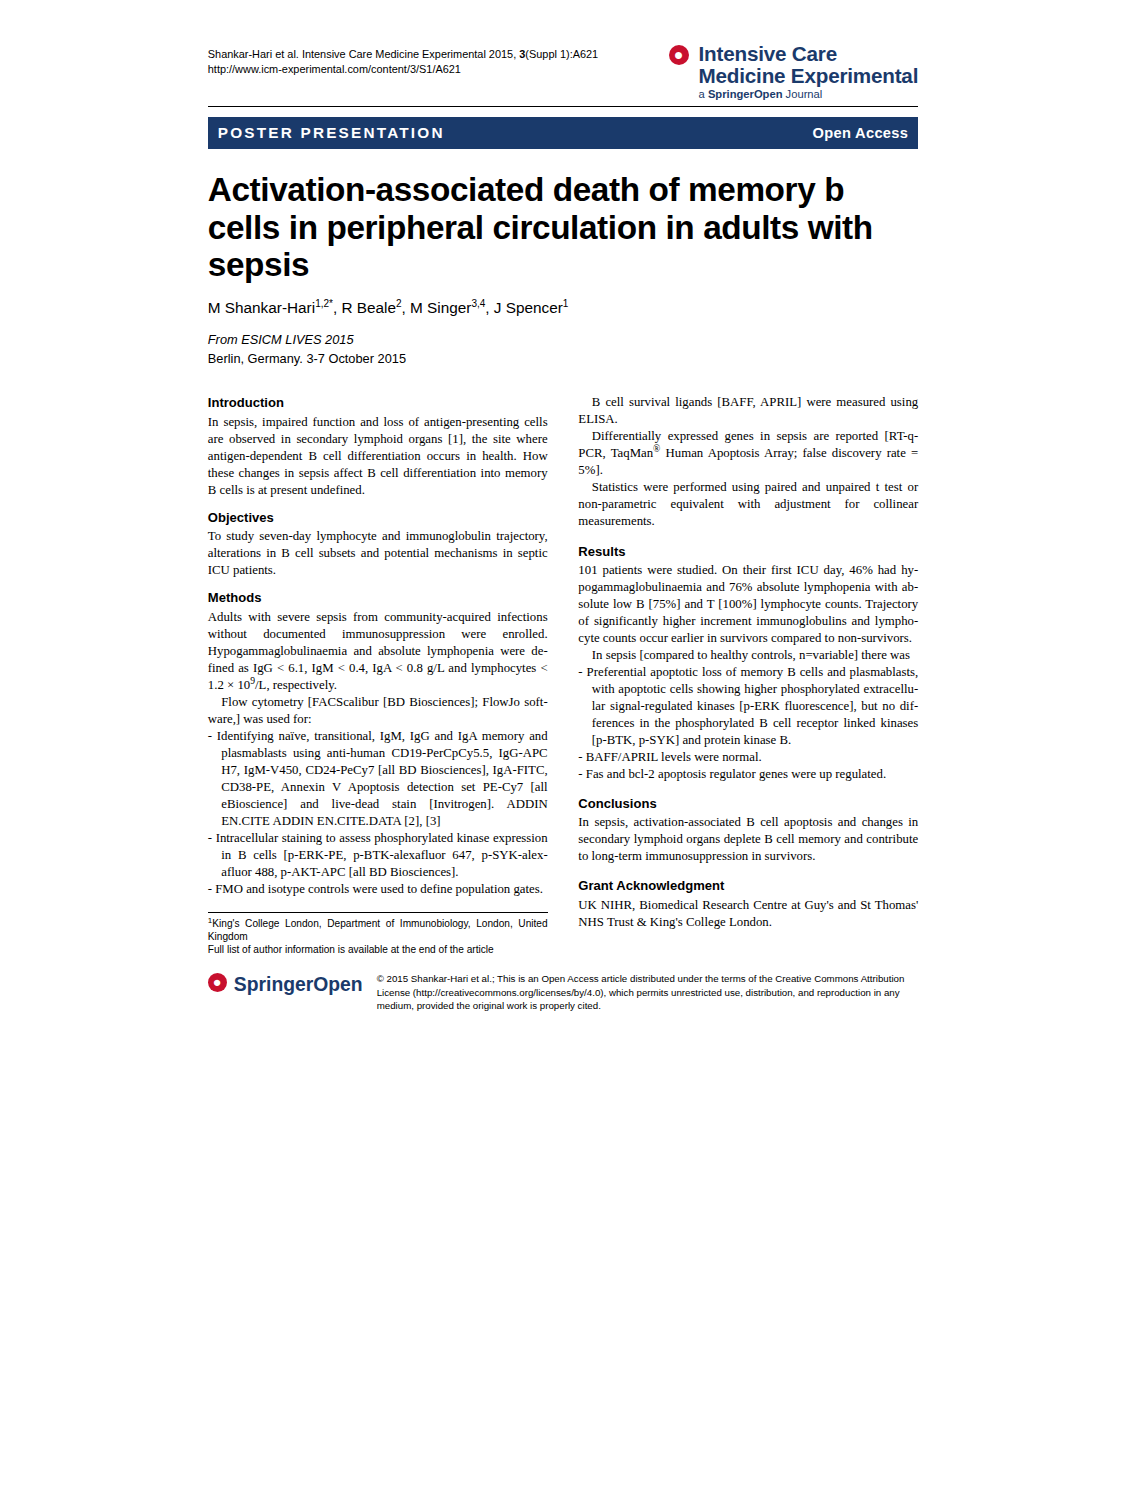Shankar-Hari et al. Intensive Care Medicine Experimental 2015, 3(Suppl 1):A621
http://www.icm-experimental.com/content/3/S1/A621
●
Intensive Care
Medicine Experimental
a SpringerOpen Journal
POSTER PRESENTATION
Open Access
Activation-associated death of memory b cells in peripheral circulation in adults with sepsis
M Shankar-Hari1,2*, R Beale2, M Singer3,4, J Spencer1
From ESICM LIVES 2015
Berlin, Germany. 3-7 October 2015
Introduction
In sepsis, impaired function and loss of antigen-presenting cells are observed in secondary lymphoid organs [1], the site where antigen-dependent B cell differentiation occurs in health. How these changes in sepsis affect B cell differentiation into memory B cells is at present undefined.
Objectives
To study seven-day lymphocyte and immunoglobulin trajectory, alterations in B cell subsets and potential mechanisms in septic ICU patients.
Methods
Adults with severe sepsis from community-acquired infections without documented immunosuppression were enrolled. Hypogammaglobulinaemia and absolute lymphopenia were defined as IgG < 6.1, IgM < 0.4, IgA < 0.8 g/L and lymphocytes < 1.2 × 109/L, respectively.
Flow cytometry [FACScalibur [BD Biosciences]; FlowJo software,] was used for:
- Identifying naïve, transitional, IgM, IgG and IgA memory and plasmablasts using anti-human CD19-PerCpCy5.5, IgG-APC H7, IgM-V450, CD24-PeCy7 [all BD Biosciences], IgA-FITC, CD38-PE, Annexin V Apoptosis detection set PE-Cy7 [all eBioscience] and live-dead stain [Invitrogen]. ADDIN EN.CITE ADDIN EN.CITE.DATA [2], [3]
- Intracellular staining to assess phosphorylated kinase expression in B cells [p-ERK-PE, p-BTK-alexafluor 647, p-SYK-alexafluor 488, p-AKT-APC [all BD Biosciences].
- FMO and isotype controls were used to define population gates.
1King's College London, Department of Immunobiology, London, United Kingdom
Full list of author information is available at the end of the article
B cell survival ligands [BAFF, APRIL] were measured using ELISA.
Differentially expressed genes in sepsis are reported [RT-q-PCR, TaqMan® Human Apoptosis Array; false discovery rate = 5%].
Statistics were performed using paired and unpaired t test or non-parametric equivalent with adjustment for collinear measurements.
Results
101 patients were studied. On their first ICU day, 46% had hypogammaglobulinaemia and 76% absolute lymphopenia with absolute low B [75%] and T [100%] lymphocyte counts. Trajectory of significantly higher increment immunoglobulins and lymphocyte counts occur earlier in survivors compared to non-survivors.
In sepsis [compared to healthy controls, n=variable] there was
- Preferential apoptotic loss of memory B cells and plasmablasts, with apoptotic cells showing higher phosphorylated extracellular signal-regulated kinases [p-ERK fluorescence], but no differences in the phosphorylated B cell receptor linked kinases [p-BTK, p-SYK] and protein kinase B.
- BAFF/APRIL levels were normal.
- Fas and bcl-2 apoptosis regulator genes were up regulated.
Conclusions
In sepsis, activation-associated B cell apoptosis and changes in secondary lymphoid organs deplete B cell memory and contribute to long-term immunosuppression in survivors.
Grant Acknowledgment
UK NIHR, Biomedical Research Centre at Guy's and St Thomas' NHS Trust & King's College London.
●SpringerOpen
© 2015 Shankar-Hari et al.; This is an Open Access article distributed under the terms of the Creative Commons Attribution License (http://creativecommons.org/licenses/by/4.0), which permits unrestricted use, distribution, and reproduction in any medium, provided the original work is properly cited.